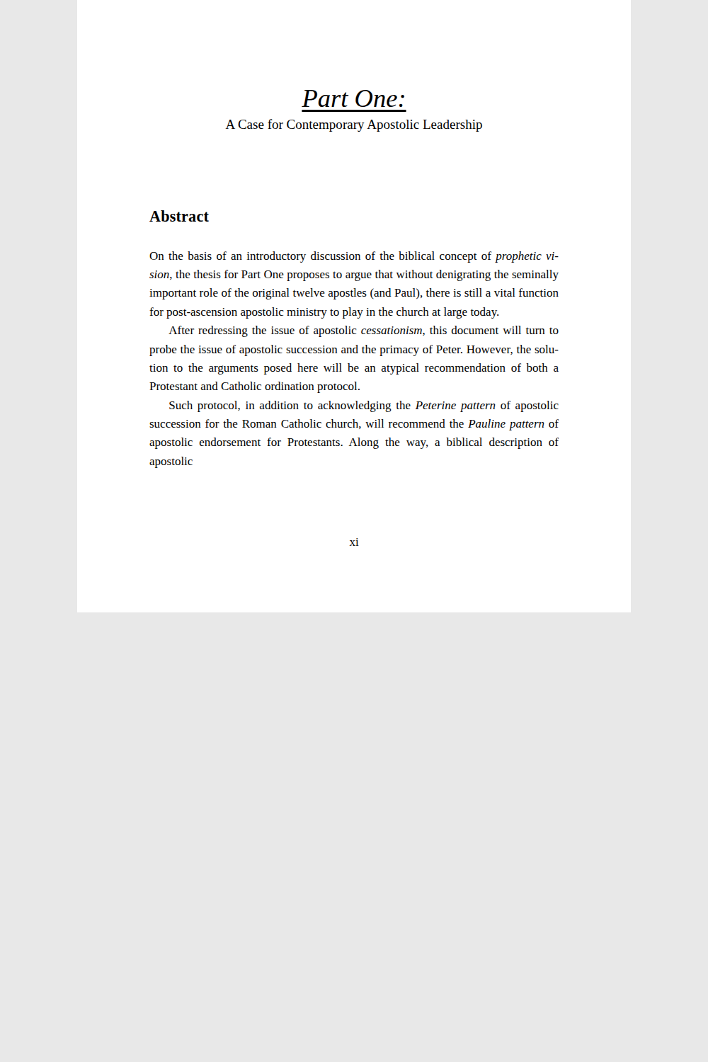Part One:
A Case for Contemporary Apostolic Leadership
Abstract
On the basis of an introductory discussion of the biblical concept of prophetic vision, the thesis for Part One proposes to argue that without denigrating the seminally important role of the original twelve apostles (and Paul), there is still a vital function for post-ascension apostolic ministry to play in the church at large today.
After redressing the issue of apostolic cessationism, this document will turn to probe the issue of apostolic succession and the primacy of Peter. However, the solution to the arguments posed here will be an atypical recommendation of both a Protestant and Catholic ordination protocol.
Such protocol, in addition to acknowledging the Peterine pattern of apostolic succession for the Roman Catholic church, will recommend the Pauline pattern of apostolic endorsement for Protestants. Along the way, a biblical description of apostolic
xi